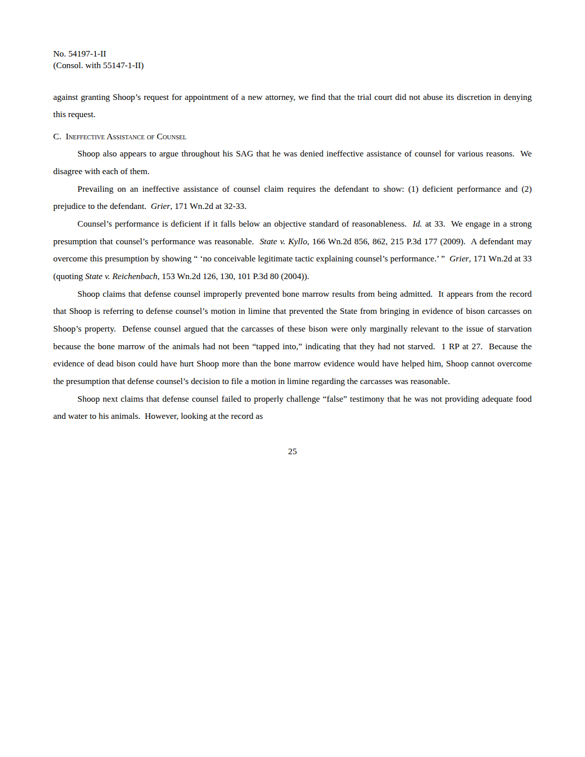No. 54197-1-II
(Consol. with 55147-1-II)
against granting Shoop’s request for appointment of a new attorney, we find that the trial court did not abuse its discretion in denying this request.
C. Ineffective Assistance of Counsel
Shoop also appears to argue throughout his SAG that he was denied ineffective assistance of counsel for various reasons. We disagree with each of them.
Prevailing on an ineffective assistance of counsel claim requires the defendant to show: (1) deficient performance and (2) prejudice to the defendant. Grier, 171 Wn.2d at 32-33.
Counsel’s performance is deficient if it falls below an objective standard of reasonableness. Id. at 33. We engage in a strong presumption that counsel’s performance was reasonable. State v. Kyllo, 166 Wn.2d 856, 862, 215 P.3d 177 (2009). A defendant may overcome this presumption by showing “ ‘no conceivable legitimate tactic explaining counsel’s performance.’ ” Grier, 171 Wn.2d at 33 (quoting State v. Reichenbach, 153 Wn.2d 126, 130, 101 P.3d 80 (2004)).
Shoop claims that defense counsel improperly prevented bone marrow results from being admitted. It appears from the record that Shoop is referring to defense counsel’s motion in limine that prevented the State from bringing in evidence of bison carcasses on Shoop’s property. Defense counsel argued that the carcasses of these bison were only marginally relevant to the issue of starvation because the bone marrow of the animals had not been “tapped into,” indicating that they had not starved. 1 RP at 27. Because the evidence of dead bison could have hurt Shoop more than the bone marrow evidence would have helped him, Shoop cannot overcome the presumption that defense counsel’s decision to file a motion in limine regarding the carcasses was reasonable.
Shoop next claims that defense counsel failed to properly challenge “false” testimony that he was not providing adequate food and water to his animals. However, looking at the record as
25